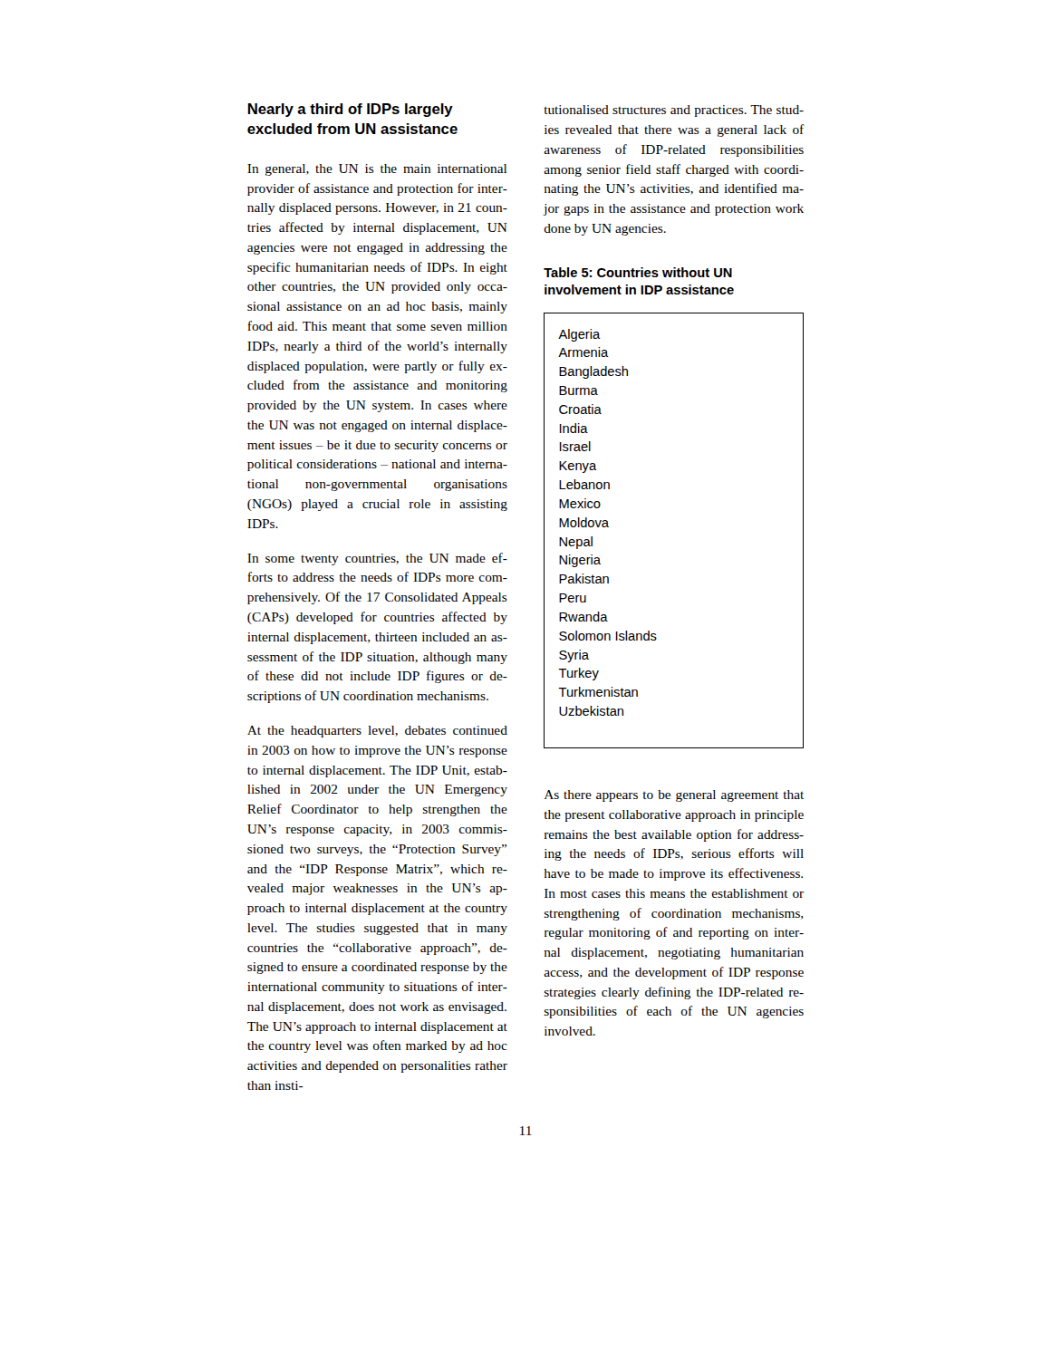Nearly a third of IDPs largely excluded from UN assistance
In general, the UN is the main international provider of assistance and protection for internally displaced persons. However, in 21 countries affected by internal displacement, UN agencies were not engaged in addressing the specific humanitarian needs of IDPs. In eight other countries, the UN provided only occasional assistance on an ad hoc basis, mainly food aid. This meant that some seven million IDPs, nearly a third of the world’s internally displaced population, were partly or fully excluded from the assistance and monitoring provided by the UN system. In cases where the UN was not engaged on internal displacement issues – be it due to security concerns or political considerations – national and international non-governmental organisations (NGOs) played a crucial role in assisting IDPs.
In some twenty countries, the UN made efforts to address the needs of IDPs more comprehensively. Of the 17 Consolidated Appeals (CAPs) developed for countries affected by internal displacement, thirteen included an assessment of the IDP situation, although many of these did not include IDP figures or descriptions of UN coordination mechanisms.
At the headquarters level, debates continued in 2003 on how to improve the UN’s response to internal displacement. The IDP Unit, established in 2002 under the UN Emergency Relief Coordinator to help strengthen the UN’s response capacity, in 2003 commissioned two surveys, the “Protection Survey” and the “IDP Response Matrix”, which revealed major weaknesses in the UN’s approach to internal displacement at the country level. The studies suggested that in many countries the “collaborative approach”, designed to ensure a coordinated response by the international community to situations of internal displacement, does not work as envisaged. The UN’s approach to internal displacement at the country level was often marked by ad hoc activities and depended on personalities rather than insti-
tutionalised structures and practices. The studies revealed that there was a general lack of awareness of IDP-related responsibilities among senior field staff charged with coordinating the UN’s activities, and identified major gaps in the assistance and protection work done by UN agencies.
Table 5: Countries without UN involvement in IDP assistance
Algeria
Armenia
Bangladesh
Burma
Croatia
India
Israel
Kenya
Lebanon
Mexico
Moldova
Nepal
Nigeria
Pakistan
Peru
Rwanda
Solomon Islands
Syria
Turkey
Turkmenistan
Uzbekistan
As there appears to be general agreement that the present collaborative approach in principle remains the best available option for addressing the needs of IDPs, serious efforts will have to be made to improve its effectiveness. In most cases this means the establishment or strengthening of coordination mechanisms, regular monitoring of and reporting on internal displacement, negotiating humanitarian access, and the development of IDP response strategies clearly defining the IDP-related responsibilities of each of the UN agencies involved.
11